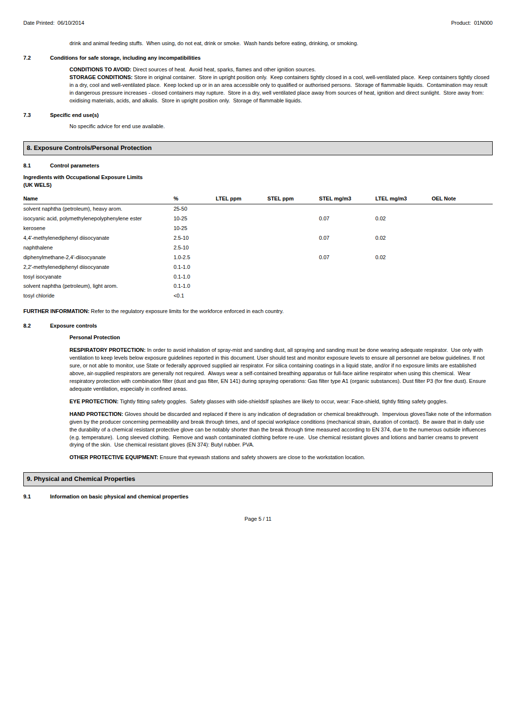Date Printed: 06/10/2014
Product: 01N000
drink and animal feeding stuffs. When using, do not eat, drink or smoke. Wash hands before eating, drinking, or smoking.
7.2 Conditions for safe storage, including any incompatibilities
CONDITIONS TO AVOID: Direct sources of heat. Avoid heat, sparks, flames and other ignition sources.
STORAGE CONDITIONS: Store in original container. Store in upright position only. Keep containers tightly closed in a cool, well-ventilated place. Keep containers tightly closed in a dry, cool and well-ventilated place. Keep locked up or in an area accessible only to qualified or authorised persons. Storage of flammable liquids. Contamination may result in dangerous pressure increases - closed containers may rupture. Store in a dry, well ventilated place away from sources of heat, ignition and direct sunlight. Store away from: oxidising materials, acids, and alkalis. Store in upright position only. Storage of flammable liquids.
7.3 Specific end use(s)
No specific advice for end use available.
8. Exposure Controls/Personal Protection
8.1 Control parameters
Ingredients with Occupational Exposure Limits
(UK WELS)
| Name | % | LTEL ppm | STEL ppm | STEL mg/m3 | LTEL mg/m3 | OEL Note |
| --- | --- | --- | --- | --- | --- | --- |
| solvent naphtha (petroleum), heavy arom. | 25-50 | | | | | |
| isocyanic acid, polymethylenepolyphenylene ester | 10-25 | | | 0.07 | 0.02 | |
| kerosene | 10-25 | | | | | |
| 4,4'-methylenediphenyl diisocyanate | 2.5-10 | | | 0.07 | 0.02 | |
| naphthalene | 2.5-10 | | | | | |
| diphenylmethane-2,4'-diisocyanate | 1.0-2.5 | | | 0.07 | 0.02 | |
| 2,2'-methylenediphenyl diisocyanate | 0.1-1.0 | | | | | |
| tosyl isocyanate | 0.1-1.0 | | | | | |
| solvent naphtha (petroleum), light arom. | 0.1-1.0 | | | | | |
| tosyl chloride | <0.1 | | | | | |
FURTHER INFORMATION: Refer to the regulatory exposure limits for the workforce enforced in each country.
8.2 Exposure controls
Personal Protection
RESPIRATORY PROTECTION: In order to avoid inhalation of spray-mist and sanding dust, all spraying and sanding must be done wearing adequate respirator. Use only with ventilation to keep levels below exposure guidelines reported in this document. User should test and monitor exposure levels to ensure all personnel are below guidelines. If not sure, or not able to monitor, use State or federally approved supplied air respirator. For silica containing coatings in a liquid state, and/or if no exposure limits are established above, air-supplied respirators are generally not required. Always wear a self-contained breathing apparatus or full-face airline respirator when using this chemical. Wear respiratory protection with combination filter (dust and gas filter, EN 141) during spraying operations: Gas filter type A1 (organic substances). Dust filter P3 (for fine dust). Ensure adequate ventilation, especially in confined areas.
EYE PROTECTION: Tightly fitting safety goggles. Safety glasses with side-shieldsIf splashes are likely to occur, wear: Face-shield, tightly fitting safety goggles.
HAND PROTECTION: Gloves should be discarded and replaced if there is any indication of degradation or chemical breakthrough. Impervious glovesTake note of the information given by the producer concerning permeability and break through times, and of special workplace conditions (mechanical strain, duration of contact). Be aware that in daily use the durability of a chemical resistant protective glove can be notably shorter than the break through time measured according to EN 374, due to the numerous outside influences (e.g. temperature). Long sleeved clothing. Remove and wash contaminated clothing before re-use. Use chemical resistant gloves and lotions and barrier creams to prevent drying of the skin. Use chemical resistant gloves (EN 374): Butyl rubber. PVA.
OTHER PROTECTIVE EQUIPMENT: Ensure that eyewash stations and safety showers are close to the workstation location.
9. Physical and Chemical Properties
9.1 Information on basic physical and chemical properties
Page 5 / 11